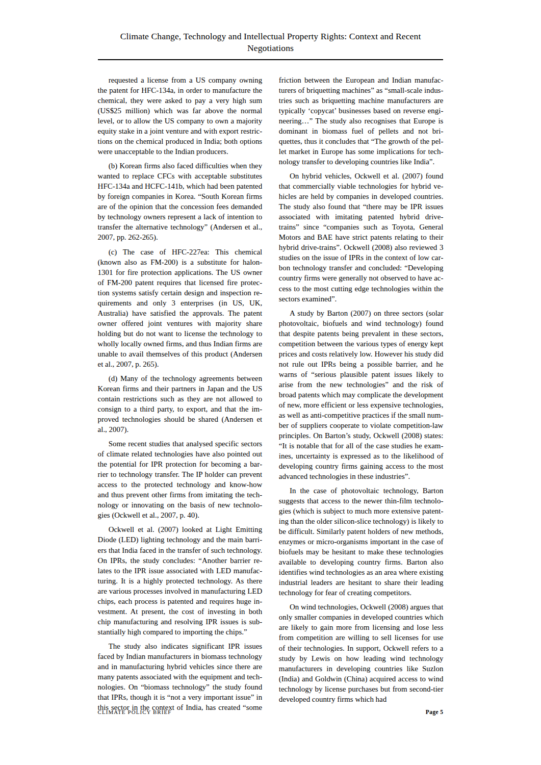Climate Change, Technology and Intellectual Property Rights: Context and Recent Negotiations
requested a license from a US company owning the patent for HFC-134a, in order to manufacture the chemical, they were asked to pay a very high sum (US$25 million) which was far above the normal level, or to allow the US company to own a majority equity stake in a joint venture and with export restrictions on the chemical produced in India; both options were unacceptable to the Indian producers.
(b) Korean firms also faced difficulties when they wanted to replace CFCs with acceptable substitutes HFC-134a and HCFC-141b, which had been patented by foreign companies in Korea. “South Korean firms are of the opinion that the concession fees demanded by technology owners represent a lack of intention to transfer the alternative technology” (Andersen et al., 2007, pp. 262-265).
(c) The case of HFC-227ea: This chemical (known also as FM-200) is a substitute for halon-1301 for fire protection applications. The US owner of FM-200 patent requires that licensed fire protection systems satisfy certain design and inspection requirements and only 3 enterprises (in US, UK, Australia) have satisfied the approvals. The patent owner offered joint ventures with majority share holding but do not want to license the technology to wholly locally owned firms, and thus Indian firms are unable to avail themselves of this product (Andersen et al., 2007, p. 265).
(d) Many of the technology agreements between Korean firms and their partners in Japan and the US contain restrictions such as they are not allowed to consign to a third party, to export, and that the improved technologies should be shared (Andersen et al., 2007).
Some recent studies that analysed specific sectors of climate related technologies have also pointed out the potential for IPR protection for becoming a barrier to technology transfer. The IP holder can prevent access to the protected technology and know-how and thus prevent other firms from imitating the technology or innovating on the basis of new technologies (Ockwell et al., 2007, p. 40).
Ockwell et al. (2007) looked at Light Emitting Diode (LED) lighting technology and the main barriers that India faced in the transfer of such technology. On IPRs, the study concludes: “Another barrier relates to the IPR issue associated with LED manufacturing. It is a highly protected technology. As there are various processes involved in manufacturing LED chips, each process is patented and requires huge investment. At present, the cost of investing in both chip manufacturing and resolving IPR issues is substantially high compared to importing the chips.”
The study also indicates significant IPR issues faced by Indian manufacturers in biomass technology and in manufacturing hybrid vehicles since there are many patents associated with the equipment and technologies. On “biomass technology” the study found that IPRs, though it is “not a very important issue” in this sector in the context of India, has created “some friction between the European and Indian manufacturers of briquetting machines” as “small-scale industries such as briquetting machine manufacturers are typically ‘copycat’ businesses based on reverse engineering…” The study also recognises that Europe is dominant in biomass fuel of pellets and not briquettes, thus it concludes that “The growth of the pellet market in Europe has some implications for technology transfer to developing countries like India”.
On hybrid vehicles, Ockwell et al. (2007) found that commercially viable technologies for hybrid vehicles are held by companies in developed countries. The study also found that “there may be IPR issues associated with imitating patented hybrid drive-trains” since “companies such as Toyota, General Motors and BAE have strict patents relating to their hybrid drive-trains”. Ockwell (2008) also reviewed 3 studies on the issue of IPRs in the context of low carbon technology transfer and concluded: “Developing country firms were generally not observed to have access to the most cutting edge technologies within the sectors examined”.
A study by Barton (2007) on three sectors (solar photovoltaic, biofuels and wind technology) found that despite patents being prevalent in these sectors, competition between the various types of energy kept prices and costs relatively low. However his study did not rule out IPRs being a possible barrier, and he warns of “serious plausible patent issues likely to arise from the new technologies” and the risk of broad patents which may complicate the development of new, more efficient or less expensive technologies, as well as anti-competitive practices if the small number of suppliers cooperate to violate competition-law principles. On Barton’s study, Ockwell (2008) states: “It is notable that for all of the case studies he examines, uncertainty is expressed as to the likelihood of developing country firms gaining access to the most advanced technologies in these industries”.
In the case of photovoltaic technology, Barton suggests that access to the newer thin-film technologies (which is subject to much more extensive patenting than the older silicon-slice technology) is likely to be difficult. Similarly patent holders of new methods, enzymes or micro-organisms important in the case of biofuels may be hesitant to make these technologies available to developing country firms. Barton also identifies wind technologies as an area where existing industrial leaders are hesitant to share their leading technology for fear of creating competitors.
On wind technologies, Ockwell (2008) argues that only smaller companies in developed countries which are likely to gain more from licensing and lose less from competition are willing to sell licenses for use of their technologies. In support, Ockwell refers to a study by Lewis on how leading wind technology manufacturers in developing countries like Suzlon (India) and Goldwin (China) acquired access to wind technology by license purchases but from second-tier developed country firms which had
CLIMATE POLICY BRIEF Page 5